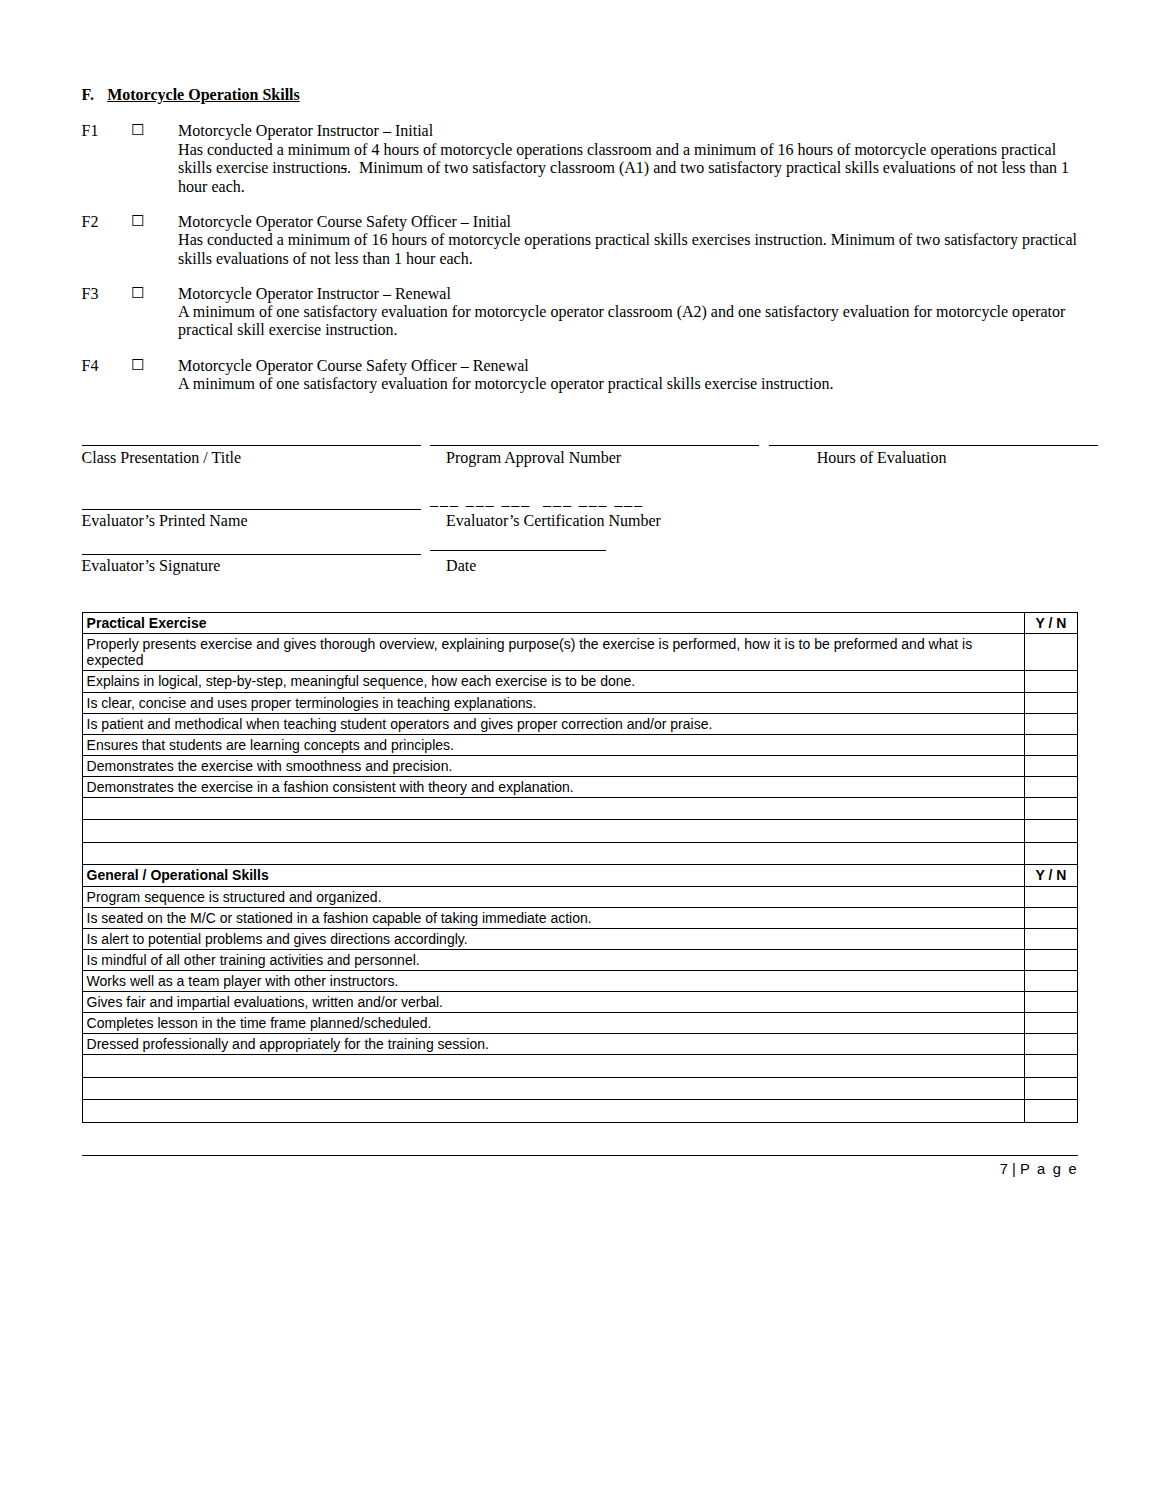F. Motorcycle Operation Skills
F1
☐
Motorcycle Operator Instructor – Initial Has conducted a minimum of 4 hours of motorcycle operations classroom and a minimum of 16 hours of motorcycle operations practical skills exercise instructions. Minimum of two satisfactory classroom (A1) and two satisfactory practical skills evaluations of not less than 1 hour each.
F2
☐
Motorcycle Operator Course Safety Officer – Initial Has conducted a minimum of 16 hours of motorcycle operations practical skills exercises instruction. Minimum of two satisfactory practical skills evaluations of not less than 1 hour each.
F3
☐
Motorcycle Operator Instructor – Renewal A minimum of one satisfactory evaluation for motorcycle operator classroom (A2) and one satisfactory evaluation for motorcycle operator practical skill exercise instruction.
F4
☐
Motorcycle Operator Course Safety Officer – Renewal A minimum of one satisfactory evaluation for motorcycle operator practical skills exercise instruction.
Class Presentation / Title
Program Approval Number
Hours of Evaluation
___ ___ ___ ___ ___ ___
Evaluator’s Printed Name
Evaluator’s Certification Number
Evaluator’s Signature
Date
| Practical Exercise | Y / N |
| --- | --- |
| Properly presents exercise and gives thorough overview, explaining purpose(s) the exercise is performed, how it is to be preformed and what is expected | |
| Explains in logical, step-by-step, meaningful sequence, how each exercise is to be done. | |
| Is clear, concise and uses proper terminologies in teaching explanations. | |
| Is patient and methodical when teaching student operators and gives proper correction and/or praise. | |
| Ensures that students are learning concepts and principles. | |
| Demonstrates the exercise with smoothness and precision. | |
| Demonstrates the exercise in a fashion consistent with theory and explanation. | |
| General / Operational Skills | Y / N |
| Program sequence is structured and organized. | |
| Is seated on the M/C or stationed in a fashion capable of taking immediate action. | |
| Is alert to potential problems and gives directions accordingly. | |
| Is mindful of all other training activities and personnel. | |
| Works well as a team player with other instructors. | |
| Gives fair and impartial evaluations, written and/or verbal. | |
| Completes lesson in the time frame planned/scheduled. | |
| Dressed professionally and appropriately for the training session. | |
7 | P a g e